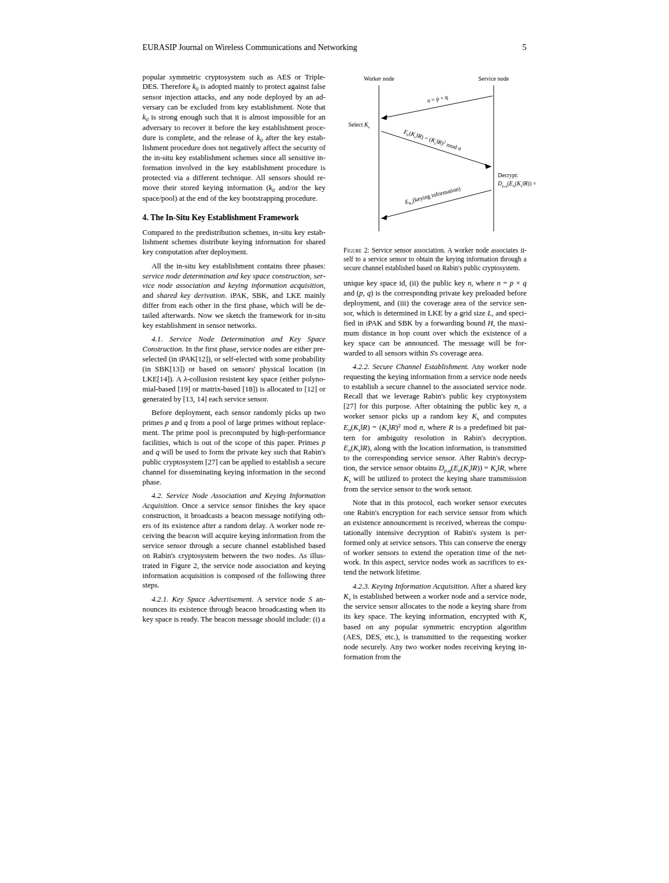EURASIP Journal on Wireless Communications and Networking
5
popular symmetric cryptosystem such as AES or Triple-DES. Therefore k0 is adopted mainly to protect against false sensor injection attacks, and any node deployed by an adversary can be excluded from key establishment. Note that k0 is strong enough such that it is almost impossible for an adversary to recover it before the key establishment procedure is complete, and the release of k0 after the key establishment procedure does not negatively affect the security of the in-situ key establishment schemes since all sensitive information involved in the key establishment procedure is protected via a different technique. All sensors should remove their stored keying information (k0 and/or the key space/pool) at the end of the key bootstrapping procedure.
4. The In-Situ Key Establishment Framework
Compared to the predistribution schemes, in-situ key establishment schemes distribute keying information for shared key computation after deployment.
All the in-situ key establishment contains three phases: service node determination and key space construction, service node association and keying information acquisition, and shared key derivation. iPAK, SBK, and LKE mainly differ from each other in the first phase, which will be detailed afterwards. Now we sketch the framework for in-situ key establishment in sensor networks.
4.1. Service Node Determination and Key Space Construction. In the first phase, service nodes are either preselected (in iPAK[12]), or self-elected with some probability (in SBK[13]) or based on sensors' physical location (in LKE[14]). A λ-collusion resistent key space (either polynomial-based [19] or matrix-based [18]) is allocated to [12] or generated by [13, 14] each service sensor.
Before deployment, each sensor randomly picks up two primes p and q from a pool of large primes without replacement. The prime pool is precomputed by high-performance facilities, which is out of the scope of this paper. Primes p and q will be used to form the private key such that Rabin's public cryptosystem [27] can be applied to establish a secure channel for disseminating keying information in the second phase.
4.2. Service Node Association and Keying Information Acquisition. Once a service sensor finishes the key space construction, it broadcasts a beacon message notifying others of its existence after a random delay. A worker node receiving the beacon will acquire keying information from the service sensor through a secure channel established based on Rabin's cryptosystem between the two nodes. As illustrated in Figure 2, the service node association and keying information acquisition is composed of the following three steps.
4.2.1. Key Space Advertisement. A service node S announces its existence through beacon broadcasting when its key space is ready. The beacon message should include: (i) a
Worker node Service node n = p × q Select Ks En(Ks‖R) = (Ks‖R)2 mod n Decrypt: Dp,q(En(Ks‖R)) = Ks‖R EKs(keying information)
Figure 2: Service sensor association. A worker node associates itself to a service sensor to obtain the keying information through a secure channel established based on Rabin's public cryptosystem.
unique key space id, (ii) the public key n, where n = p × q and (p, q) is the corresponding private key preloaded before deployment, and (iii) the coverage area of the service sensor, which is determined in LKE by a grid size L, and specified in iPAK and SBK by a forwarding bound H, the maximum distance in hop count over which the existence of a key space can be announced. The message will be forwarded to all sensors within S's coverage area.
4.2.2. Secure Channel Establishment. Any worker node requesting the keying information from a service node needs to establish a secure channel to the associated service node. Recall that we leverage Rabin's public key cryptosystem [27] for this purpose. After obtaining the public key n, a worker sensor picks up a random key Ks and computes En(Ks‖R) = (Ks‖R)2 mod n, where R is a predefined bit pattern for ambiguity resolution in Rabin's decryption. En(Ks‖R), along with the location information, is transmitted to the corresponding service sensor. After Rabin's decryption, the service sensor obtains Dp,q(En(Ks‖R)) = Ks‖R, where Ks will be utilized to protect the keying share transmission from the service sensor to the work sensor.
Note that in this protocol, each worker sensor executes one Rabin's encryption for each service sensor from which an existence announcement is received, whereas the computationally intensive decryption of Rabin's system is performed only at service sensors. This can conserve the energy of worker sensors to extend the operation time of the network. In this aspect, service nodes work as sacrifices to extend the network lifetime.
4.2.3. Keying Information Acquisition. After a shared key Ks is established between a worker node and a service node, the service sensor allocates to the node a keying share from its key space. The keying information, encrypted with Ks based on any popular symmetric encryption algorithm (AES, DES, etc.), is transmitted to the requesting worker node securely. Any two worker nodes receiving keying information from the